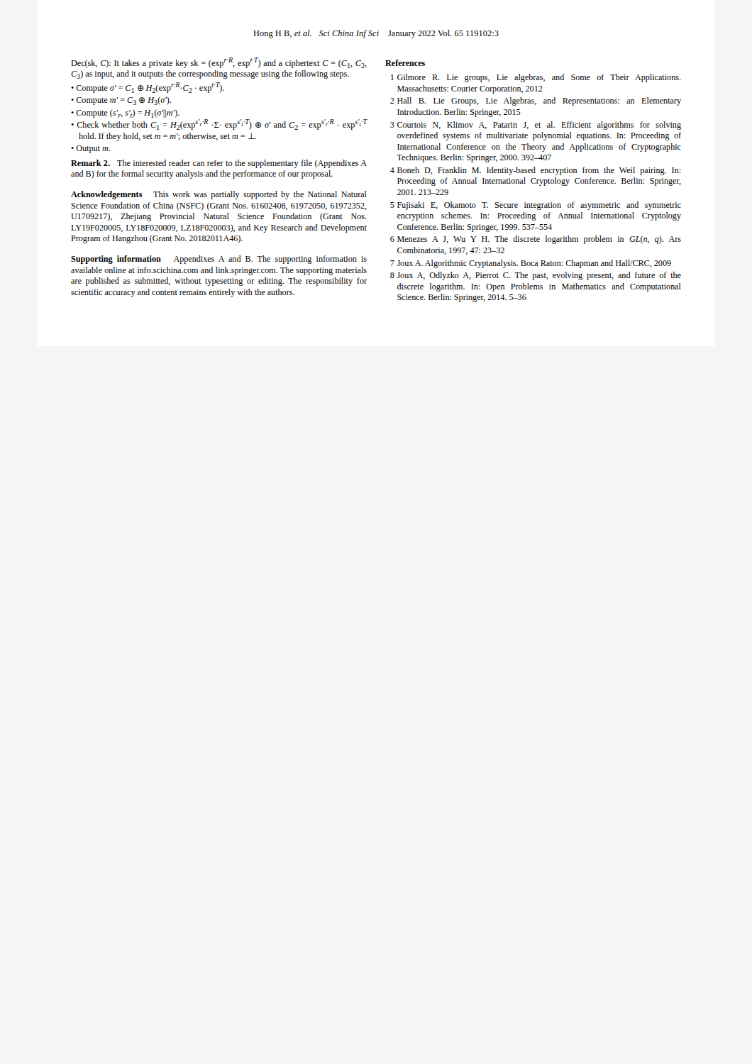Hong H B, et al. Sci China Inf Sci January 2022 Vol. 65 119102:3
Dec(sk, C): It takes a private key sk = (expr·R, expt·T) and a ciphertext C = (C1, C2, C3) as input, and it outputs the corresponding message using the following steps.
• Compute σ′ = C1 ⊕ H2(expr·R·C2 · expt·T).
• Compute m′ = C3 ⊕ H3(σ′).
• Compute (s′r, s′t) = H1(σ′||m′).
• Check whether both C1 = H2(exps′r·R ·Σ· exps′t·T) ⊕ σ′ and C2 = exps′r·R · exps′t·T hold. If they hold, set m = m′; otherwise, set m = ⊥.
• Output m.
Remark 2. The interested reader can refer to the supplementary file (Appendixes A and B) for the formal security analysis and the performance of our proposal.
Acknowledgements This work was partially supported by the National Natural Science Foundation of China (NSFC) (Grant Nos. 61602408, 61972050, 61972352, U1709217), Zhejiang Provincial Natural Science Foundation (Grant Nos. LY19F020005, LY18F020009, LZ18F020003), and Key Research and Development Program of Hangzhou (Grant No. 20182011A46).
Supporting information Appendixes A and B. The supporting information is available online at info.scichina.com and link.springer.com. The supporting materials are published as submitted, without typesetting or editing. The responsibility for scientific accuracy and content remains entirely with the authors.
References
Gilmore R. Lie groups, Lie algebras, and Some of Their Applications. Massachusetts: Courier Corporation, 2012
Hall B. Lie Groups, Lie Algebras, and Representations: an Elementary Introduction. Berlin: Springer, 2015
Courtois N, Klimov A, Patarin J, et al. Efficient algorithms for solving overdefined systems of multivariate polynomial equations. In: Proceeding of International Conference on the Theory and Applications of Cryptographic Techniques. Berlin: Springer, 2000. 392–407
Boneh D, Franklin M. Identity-based encryption from the Weil pairing. In: Proceeding of Annual International Cryptology Conference. Berlin: Springer, 2001. 213–229
Fujisaki E, Okamoto T. Secure integration of asymmetric and symmetric encryption schemes. In: Proceeding of Annual International Cryptology Conference. Berlin: Springer, 1999. 537–554
Menezes A J, Wu Y H. The discrete logarithm problem in GL(n, q). Ars Combinatoria, 1997, 47: 23–32
Joux A. Algorithmic Cryptanalysis. Boca Raton: Chapman and Hall/CRC, 2009
Joux A, Odlyzko A, Pierrot C. The past, evolving present, and future of the discrete logarithm. In: Open Problems in Mathematics and Computational Science. Berlin: Springer, 2014. 5–36